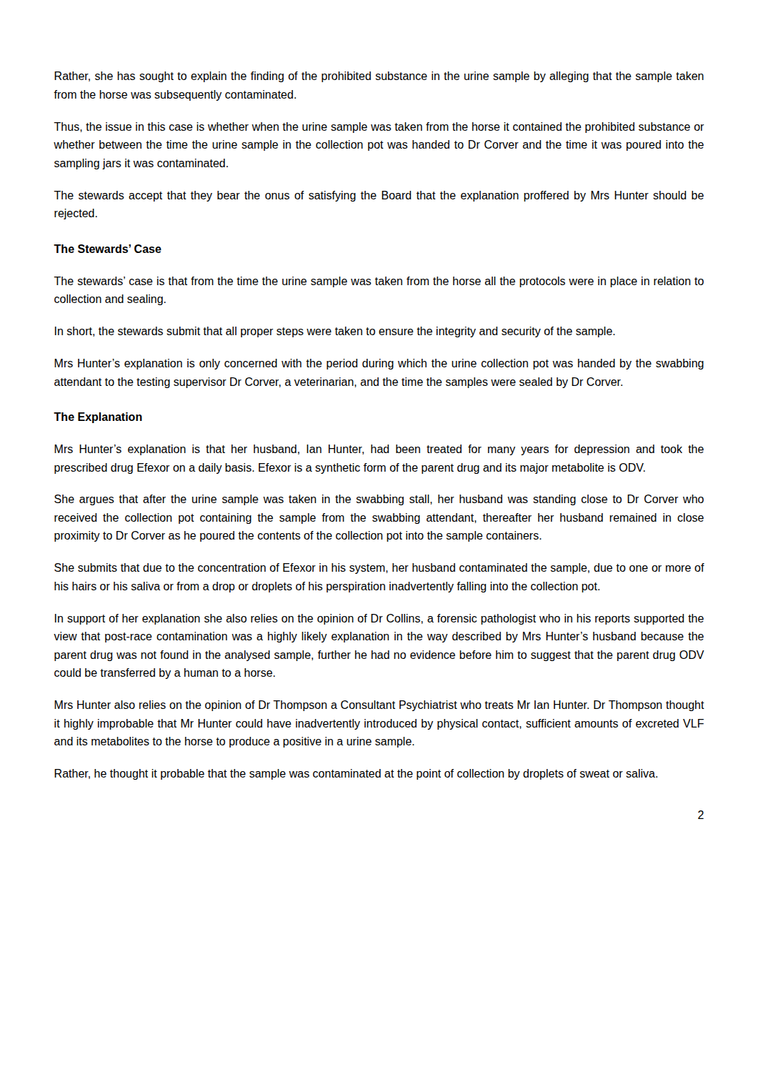Rather, she has sought to explain the finding of the prohibited substance in the urine sample by alleging that the sample taken from the horse was subsequently contaminated.
Thus, the issue in this case is whether when the urine sample was taken from the horse it contained the prohibited substance or whether between the time the urine sample in the collection pot was handed to Dr Corver and the time it was poured into the sampling jars it was contaminated.
The stewards accept that they bear the onus of satisfying the Board that the explanation proffered by Mrs Hunter should be rejected.
The Stewards’ Case
The stewards’ case is that from the time the urine sample was taken from the horse all the protocols were in place in relation to collection and sealing.
In short, the stewards submit that all proper steps were taken to ensure the integrity and security of the sample.
Mrs Hunter’s explanation is only concerned with the period during which the urine collection pot was handed by the swabbing attendant to the testing supervisor Dr Corver, a veterinarian, and the time the samples were sealed by Dr Corver.
The Explanation
Mrs Hunter’s explanation is that her husband, Ian Hunter, had been treated for many years for depression and took the prescribed drug Efexor on a daily basis. Efexor is a synthetic form of the parent drug and its major metabolite is ODV.
She argues that after the urine sample was taken in the swabbing stall, her husband was standing close to Dr Corver who received the collection pot containing the sample from the swabbing attendant, thereafter her husband remained in close proximity to Dr Corver as he poured the contents of the collection pot into the sample containers.
She submits that due to the concentration of Efexor in his system, her husband contaminated the sample, due to one or more of his hairs or his saliva or from a drop or droplets of his perspiration inadvertently falling into the collection pot.
In support of her explanation she also relies on the opinion of Dr Collins, a forensic pathologist who in his reports supported the view that post-race contamination was a highly likely explanation in the way described by Mrs Hunter’s husband because the parent drug was not found in the analysed sample, further he had no evidence before him to suggest that the parent drug ODV could be transferred by a human to a horse.
Mrs Hunter also relies on the opinion of Dr Thompson a Consultant Psychiatrist who treats Mr Ian Hunter. Dr Thompson thought it highly improbable that Mr Hunter could have inadvertently introduced by physical contact, sufficient amounts of excreted VLF and its metabolites to the horse to produce a positive in a urine sample.
Rather, he thought it probable that the sample was contaminated at the point of collection by droplets of sweat or saliva.
2